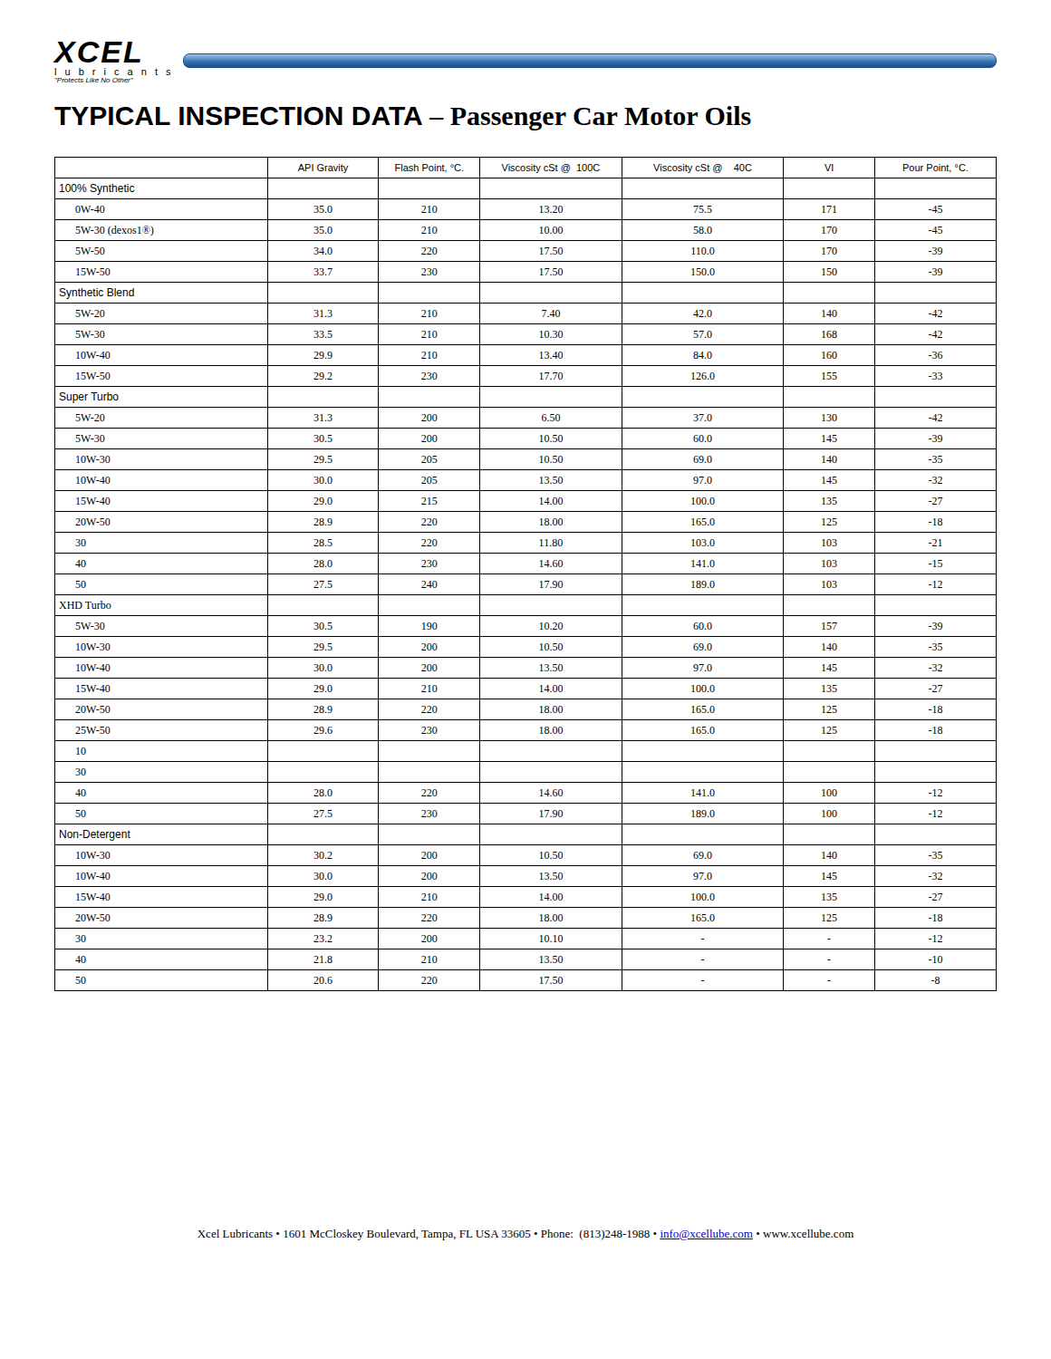XCEL
l u b r i c a n t s
"Protects Like No Other"
TYPICAL INSPECTION DATA – Passenger Car Motor Oils
| | API Gravity | Flash Point, °C. | Viscosity cSt @ 100C | Viscosity cSt @ 40C | VI | Pour Point, °C. |
| --- | --- | --- | --- | --- | --- | --- |
| 100% Synthetic | | | | | | |
| 0W-40 | 35.0 | 210 | 13.20 | 75.5 | 171 | -45 |
| 5W-30 (dexos1®) | 35.0 | 210 | 10.00 | 58.0 | 170 | -45 |
| 5W-50 | 34.0 | 220 | 17.50 | 110.0 | 170 | -39 |
| 15W-50 | 33.7 | 230 | 17.50 | 150.0 | 150 | -39 |
| Synthetic Blend | | | | | | |
| 5W-20 | 31.3 | 210 | 7.40 | 42.0 | 140 | -42 |
| 5W-30 | 33.5 | 210 | 10.30 | 57.0 | 168 | -42 |
| 10W-40 | 29.9 | 210 | 13.40 | 84.0 | 160 | -36 |
| 15W-50 | 29.2 | 230 | 17.70 | 126.0 | 155 | -33 |
| Super Turbo | | | | | | |
| 5W-20 | 31.3 | 200 | 6.50 | 37.0 | 130 | -42 |
| 5W-30 | 30.5 | 200 | 10.50 | 60.0 | 145 | -39 |
| 10W-30 | 29.5 | 205 | 10.50 | 69.0 | 140 | -35 |
| 10W-40 | 30.0 | 205 | 13.50 | 97.0 | 145 | -32 |
| 15W-40 | 29.0 | 215 | 14.00 | 100.0 | 135 | -27 |
| 20W-50 | 28.9 | 220 | 18.00 | 165.0 | 125 | -18 |
| 30 | 28.5 | 220 | 11.80 | 103.0 | 103 | -21 |
| 40 | 28.0 | 230 | 14.60 | 141.0 | 103 | -15 |
| 50 | 27.5 | 240 | 17.90 | 189.0 | 103 | -12 |
| XHD Turbo | | | | | | |
| 5W-30 | 30.5 | 190 | 10.20 | 60.0 | 157 | -39 |
| 10W-30 | 29.5 | 200 | 10.50 | 69.0 | 140 | -35 |
| 10W-40 | 30.0 | 200 | 13.50 | 97.0 | 145 | -32 |
| 15W-40 | 29.0 | 210 | 14.00 | 100.0 | 135 | -27 |
| 20W-50 | 28.9 | 220 | 18.00 | 165.0 | 125 | -18 |
| 25W-50 | 29.6 | 230 | 18.00 | 165.0 | 125 | -18 |
| 10 | | | | | | |
| 30 | | | | | | |
| 40 | 28.0 | 220 | 14.60 | 141.0 | 100 | -12 |
| 50 | 27.5 | 230 | 17.90 | 189.0 | 100 | -12 |
| Non-Detergent | | | | | | |
| 10W-30 | 30.2 | 200 | 10.50 | 69.0 | 140 | -35 |
| 10W-40 | 30.0 | 200 | 13.50 | 97.0 | 145 | -32 |
| 15W-40 | 29.0 | 210 | 14.00 | 100.0 | 135 | -27 |
| 20W-50 | 28.9 | 220 | 18.00 | 165.0 | 125 | -18 |
| 30 | 23.2 | 200 | 10.10 | - | - | -12 |
| 40 | 21.8 | 210 | 13.50 | - | - | -10 |
| 50 | 20.6 | 220 | 17.50 | - | - | -8 |
Xcel Lubricants • 1601 McCloskey Boulevard, Tampa, FL USA 33605 • Phone: (813)248-1988 • info@xcellube.com • www.xcellube.com